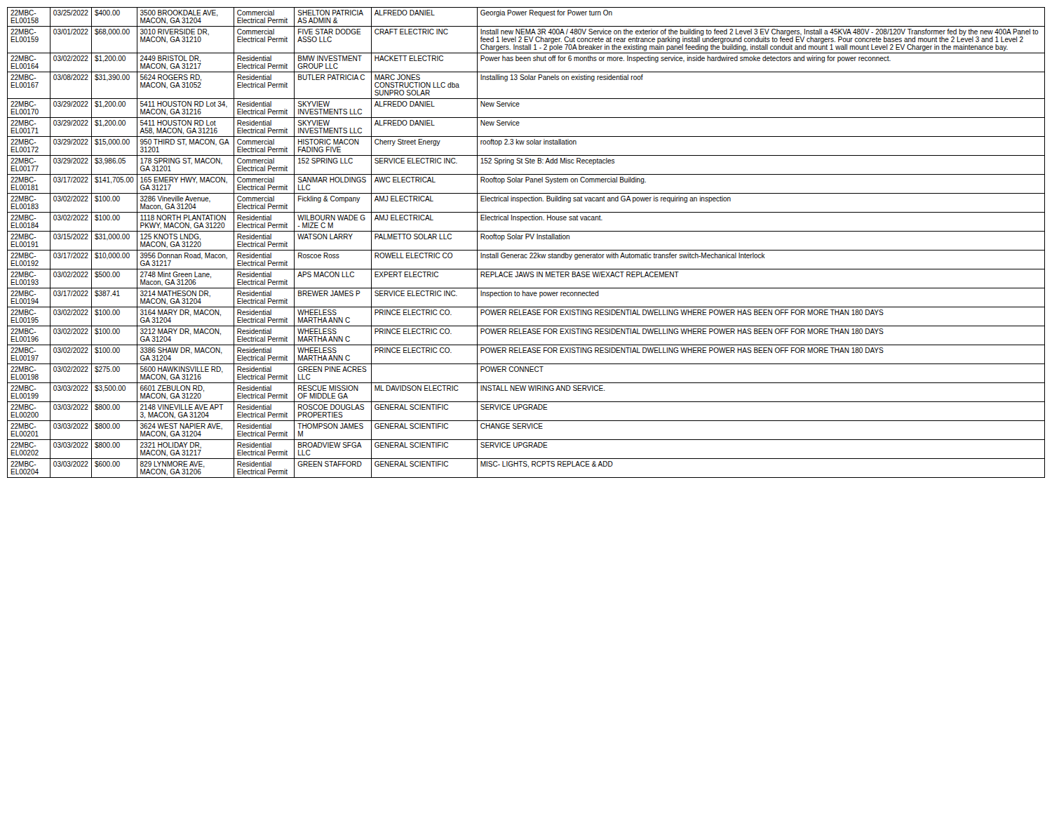| 22MBC-EL00158 | 03/25/2022 | $400.00 | 3500 BROOKDALE AVE, MACON, GA 31204 | Commercial Electrical Permit | SHELTON PATRICIA AS ADMIN & | ALFREDO DANIEL | Georgia Power Request for Power turn On |
| 22MBC-EL00159 | 03/01/2022 | $68,000.00 | 3010 RIVERSIDE DR, MACON, GA 31210 | Commercial Electrical Permit | FIVE STAR DODGE ASSO LLC | CRAFT ELECTRIC INC | Install new NEMA 3R 400A / 480V Service on the exterior of the building to feed 2 Level 3 EV Chargers, Install a 45KVA 480V - 208/120V Transformer fed by the new 400A Panel to feed 1 level 2 EV Charger. Cut concrete at rear entrance parking install underground conduits to feed EV chargers. Pour concrete bases and mount the 2 Level 3 and 1 Level 2 Chargers. Install 1 - 2 pole 70A breaker in the existing main panel feeding the building, install conduit and mount 1 wall mount Level 2 EV Charger in the maintenance bay. |
| 22MBC-EL00164 | 03/02/2022 | $1,200.00 | 2449 BRISTOL DR, MACON, GA 31217 | Residential Electrical Permit | BMW INVESTMENT GROUP LLC | HACKETT ELECTRIC | Power has been shut off for 6 months or more. Inspecting service, inside hardwired smoke detectors and wiring for power reconnect. |
| 22MBC-EL00167 | 03/08/2022 | $31,390.00 | 5624 ROGERS RD, MACON, GA 31052 | Residential Electrical Permit | BUTLER PATRICIA C | MARC JONES CONSTRUCTION LLC dba SUNPRO SOLAR | Installing 13 Solar Panels on existing residential roof |
| 22MBC-EL00170 | 03/29/2022 | $1,200.00 | 5411 HOUSTON RD Lot 34, MACON, GA 31216 | Residential Electrical Permit | SKYVIEW INVESTMENTS LLC | ALFREDO DANIEL | New Service |
| 22MBC-EL00171 | 03/29/2022 | $1,200.00 | 5411 HOUSTON RD Lot A58, MACON, GA 31216 | Residential Electrical Permit | SKYVIEW INVESTMENTS LLC | ALFREDO DANIEL | New Service |
| 22MBC-EL00172 | 03/29/2022 | $15,000.00 | 950 THIRD ST, MACON, GA 31201 | Commercial Electrical Permit | HISTORIC MACON FADING FIVE | Cherry Street Energy | rooftop 2.3 kw solar installation |
| 22MBC-EL00177 | 03/29/2022 | $3,986.05 | 178 SPRING ST, MACON, GA 31201 | Commercial Electrical Permit | 152 SPRING LLC | SERVICE ELECTRIC INC. | 152 Spring St Ste B: Add Misc Receptacles |
| 22MBC-EL00181 | 03/17/2022 | $141,705.00 | 165 EMERY HWY, MACON, GA 31217 | Commercial Electrical Permit | SANMAR HOLDINGS LLC | AWC ELECTRICAL | Rooftop Solar Panel System on Commercial Building. |
| 22MBC-EL00183 | 03/02/2022 | $100.00 | 3286 Vineville Avenue, Macon, GA 31204 | Commercial Electrical Permit | Fickling & Company | AMJ ELECTRICAL | Electrical inspection. Building sat vacant and GA power is requiring an inspection |
| 22MBC-EL00184 | 03/02/2022 | $100.00 | 1118 NORTH PLANTATION PKWY, MACON, GA 31220 | Residential Electrical Permit | WILBOURN WADE G - MIZE C M | AMJ ELECTRICAL | Electrical Inspection. House sat vacant. |
| 22MBC-EL00191 | 03/15/2022 | $31,000.00 | 125 KNOTS LNDG, MACON, GA 31220 | Residential Electrical Permit | WATSON LARRY | PALMETTO SOLAR LLC | Rooftop Solar PV Installation |
| 22MBC-EL00192 | 03/17/2022 | $10,000.00 | 3956 Donnan Road, Macon, GA 31217 | Residential Electrical Permit | Roscoe Ross | ROWELL ELECTRIC CO | Install Generac 22kw standby generator with Automatic transfer switch-Mechanical Interlock |
| 22MBC-EL00193 | 03/02/2022 | $500.00 | 2748 Mint Green Lane, Macon, GA 31206 | Residential Electrical Permit | APS MACON LLC | EXPERT ELECTRIC | REPLACE JAWS IN METER BASE W/EXACT REPLACEMENT |
| 22MBC-EL00194 | 03/17/2022 | $387.41 | 3214 MATHESON DR, MACON, GA 31204 | Residential Electrical Permit | BREWER JAMES P | SERVICE ELECTRIC INC. | Inspection to have power reconnected |
| 22MBC-EL00195 | 03/02/2022 | $100.00 | 3164 MARY DR, MACON, GA 31204 | Residential Electrical Permit | WHEELESS MARTHA ANN C | PRINCE ELECTRIC CO. | POWER RELEASE FOR EXISTING RESIDENTIAL DWELLING WHERE POWER HAS BEEN OFF FOR MORE THAN 180 DAYS |
| 22MBC-EL00196 | 03/02/2022 | $100.00 | 3212 MARY DR, MACON, GA 31204 | Residential Electrical Permit | WHEELESS MARTHA ANN C | PRINCE ELECTRIC CO. | POWER RELEASE FOR EXISTING RESIDENTIAL DWELLING WHERE POWER HAS BEEN OFF FOR MORE THAN 180 DAYS |
| 22MBC-EL00197 | 03/02/2022 | $100.00 | 3386 SHAW DR, MACON, GA 31204 | Residential Electrical Permit | WHEELESS MARTHA ANN C | PRINCE ELECTRIC CO. | POWER RELEASE FOR EXISTING RESIDENTIAL DWELLING WHERE POWER HAS BEEN OFF FOR MORE THAN 180 DAYS |
| 22MBC-EL00198 | 03/02/2022 | $275.00 | 5600 HAWKINSVILLE RD, MACON, GA 31216 | Residential Electrical Permit | GREEN PINE ACRES LLC | | POWER CONNECT |
| 22MBC-EL00199 | 03/03/2022 | $3,500.00 | 6601 ZEBULON RD, MACON, GA 31220 | Residential Electrical Permit | RESCUE MISSION OF MIDDLE GA | ML DAVIDSON ELECTRIC | INSTALL NEW WIRING AND SERVICE. |
| 22MBC-EL00200 | 03/03/2022 | $800.00 | 2148 VINEVILLE AVE APT 3, MACON, GA 31204 | Residential Electrical Permit | ROSCOE DOUGLAS PROPERTIES | GENERAL SCIENTIFIC | SERVICE UPGRADE |
| 22MBC-EL00201 | 03/03/2022 | $800.00 | 3624 WEST NAPIER AVE, MACON, GA 31204 | Residential Electrical Permit | THOMPSON JAMES M | GENERAL SCIENTIFIC | CHANGE SERVICE |
| 22MBC-EL00202 | 03/03/2022 | $800.00 | 2321 HOLIDAY DR, MACON, GA 31217 | Residential Electrical Permit | BROADVIEW SFGA LLC | GENERAL SCIENTIFIC | SERVICE UPGRADE |
| 22MBC-EL00204 | 03/03/2022 | $600.00 | 829 LYNMORE AVE, MACON, GA 31206 | Residential Electrical Permit | GREEN STAFFORD | GENERAL SCIENTIFIC | MISC- LIGHTS, RCPTS REPLACE & ADD |